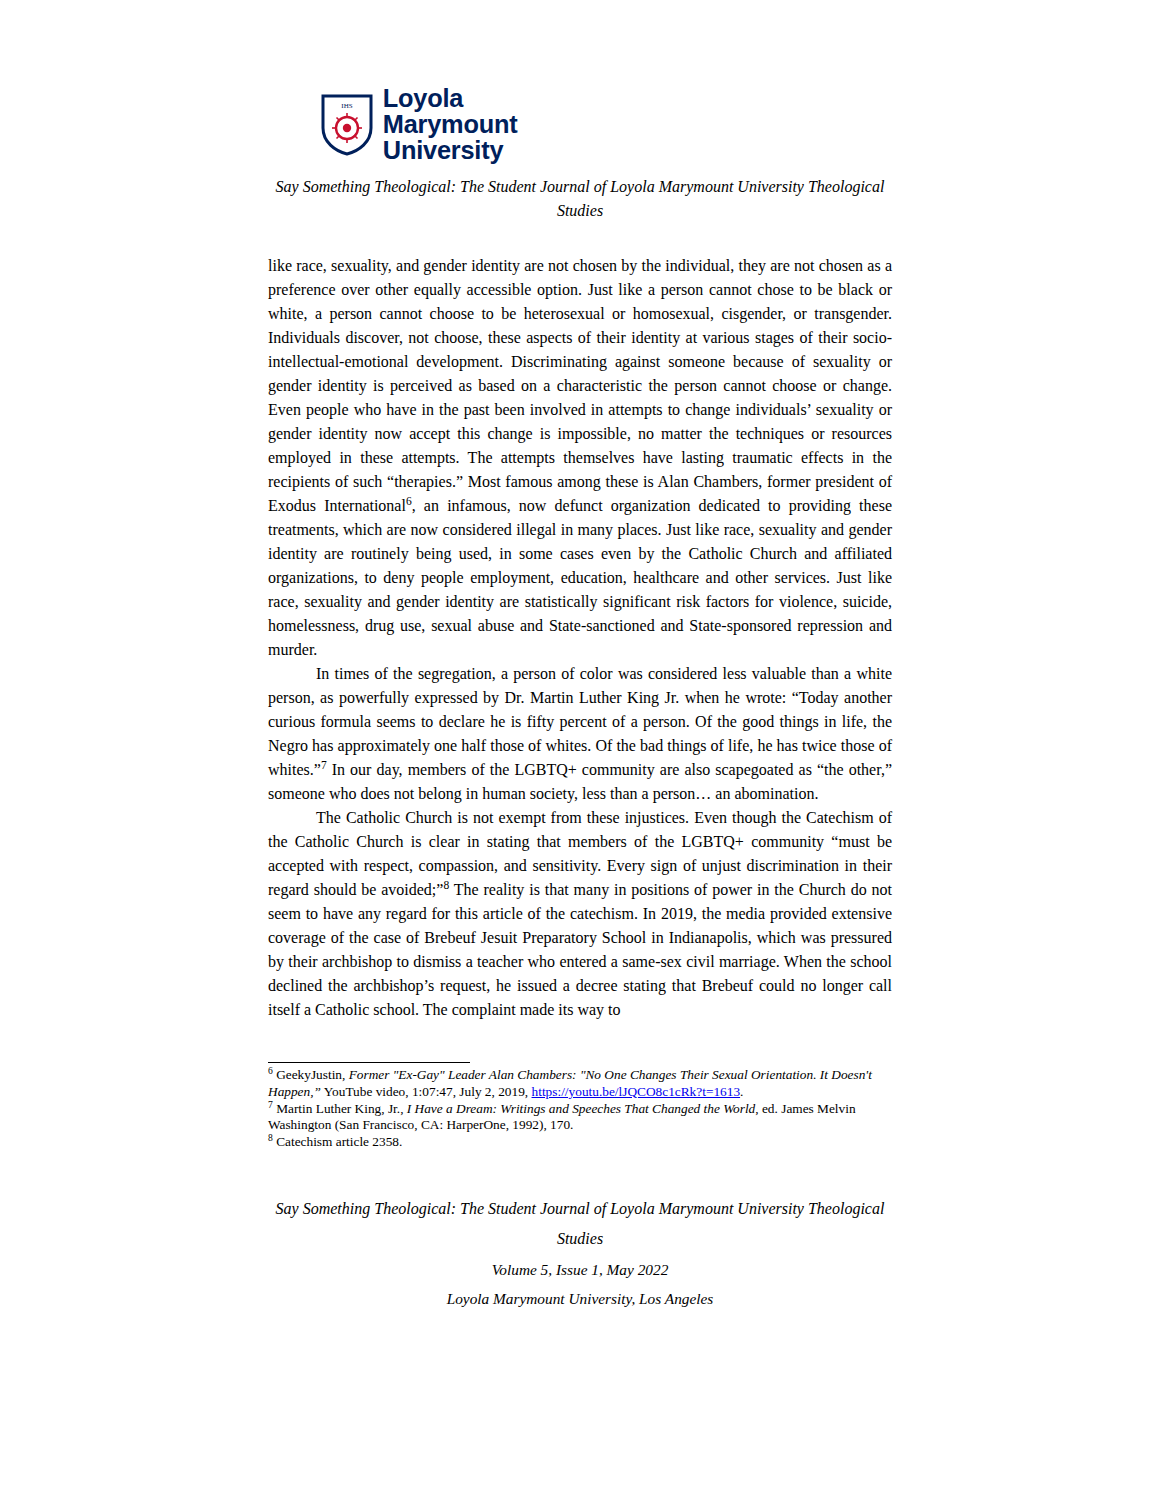IHS
Loyola
Marymount
University
Say Something Theological: The Student Journal of Loyola Marymount University Theological Studies
like race, sexuality, and gender identity are not chosen by the individual, they are not chosen as a preference over other equally accessible option. Just like a person cannot chose to be black or white, a person cannot choose to be heterosexual or homosexual, cisgender, or transgender. Individuals discover, not choose, these aspects of their identity at various stages of their socio-intellectual-emotional development. Discriminating against someone because of sexuality or gender identity is perceived as based on a characteristic the person cannot choose or change. Even people who have in the past been involved in attempts to change individuals’ sexuality or gender identity now accept this change is impossible, no matter the techniques or resources employed in these attempts. The attempts themselves have lasting traumatic effects in the recipients of such “therapies.” Most famous among these is Alan Chambers, former president of Exodus International6, an infamous, now defunct organization dedicated to providing these treatments, which are now considered illegal in many places. Just like race, sexuality and gender identity are routinely being used, in some cases even by the Catholic Church and affiliated organizations, to deny people employment, education, healthcare and other services. Just like race, sexuality and gender identity are statistically significant risk factors for violence, suicide, homelessness, drug use, sexual abuse and State-sanctioned and State-sponsored repression and murder.
In times of the segregation, a person of color was considered less valuable than a white person, as powerfully expressed by Dr. Martin Luther King Jr. when he wrote: “Today another curious formula seems to declare he is fifty percent of a person. Of the good things in life, the Negro has approximately one half those of whites. Of the bad things of life, he has twice those of whites.”7 In our day, members of the LGBTQ+ community are also scapegoated as “the other,” someone who does not belong in human society, less than a person… an abomination.
The Catholic Church is not exempt from these injustices. Even though the Catechism of the Catholic Church is clear in stating that members of the LGBTQ+ community “must be accepted with respect, compassion, and sensitivity. Every sign of unjust discrimination in their regard should be avoided;”8 The reality is that many in positions of power in the Church do not seem to have any regard for this article of the catechism. In 2019, the media provided extensive coverage of the case of Brebeuf Jesuit Preparatory School in Indianapolis, which was pressured by their archbishop to dismiss a teacher who entered a same-sex civil marriage. When the school declined the archbishop’s request, he issued a decree stating that Brebeuf could no longer call itself a Catholic school. The complaint made its way to
6 GeekyJustin, Former "Ex-Gay" Leader Alan Chambers: "No One Changes Their Sexual Orientation. It Doesn't Happen,” YouTube video, 1:07:47, July 2, 2019, https://youtu.be/lJQCO8c1cRk?t=1613.
7 Martin Luther King, Jr., I Have a Dream: Writings and Speeches That Changed the World, ed. James Melvin Washington (San Francisco, CA: HarperOne, 1992), 170.
8 Catechism article 2358.
Say Something Theological: The Student Journal of Loyola Marymount University Theological Studies
Volume 5, Issue 1, May 2022
Loyola Marymount University, Los Angeles